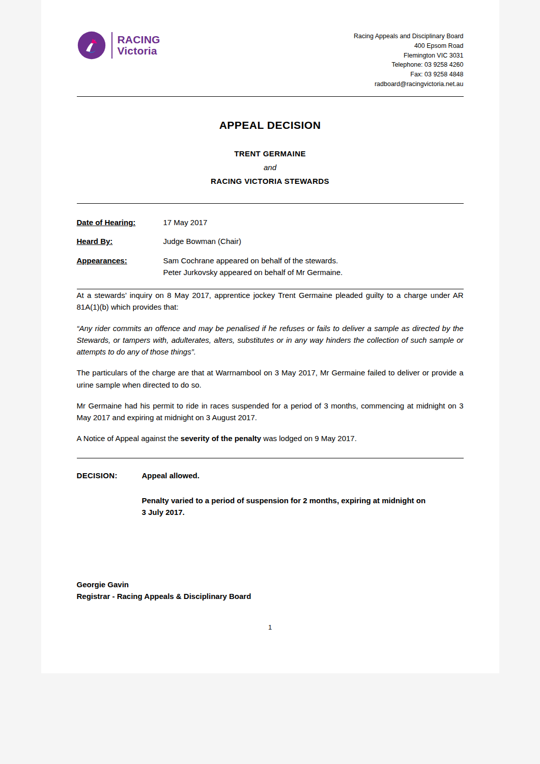RACING
Victoria
Racing Appeals and Disciplinary Board
400 Epsom Road
Flemington VIC 3031
Telephone: 03 9258 4260
Fax: 03 9258 4848
radboard@racingvictoria.net.au
APPEAL DECISION
TRENT GERMAINE
and
RACING VICTORIA STEWARDS
| Date of Hearing: | 17 May 2017 |
| Heard By: | Judge Bowman (Chair) |
| Appearances: | Sam Cochrane appeared on behalf of the stewards. Peter Jurkovsky appeared on behalf of Mr Germaine. |
At a stewards’ inquiry on 8 May 2017, apprentice jockey Trent Germaine pleaded guilty to a charge under AR 81A(1)(b) which provides that:
“Any rider commits an offence and may be penalised if he refuses or fails to deliver a sample as directed by the Stewards, or tampers with, adulterates, alters, substitutes or in any way hinders the collection of such sample or attempts to do any of those things”.
The particulars of the charge are that at Warrnambool on 3 May 2017, Mr Germaine failed to deliver or provide a urine sample when directed to do so.
Mr Germaine had his permit to ride in races suspended for a period of 3 months, commencing at midnight on 3 May 2017 and expiring at midnight on 3 August 2017.
A Notice of Appeal against the severity of the penalty was lodged on 9 May 2017.
DECISION:
Appeal allowed.
Penalty varied to a period of suspension for 2 months, expiring at midnight on 3 July 2017.
Georgie Gavin
Registrar - Racing Appeals & Disciplinary Board
1